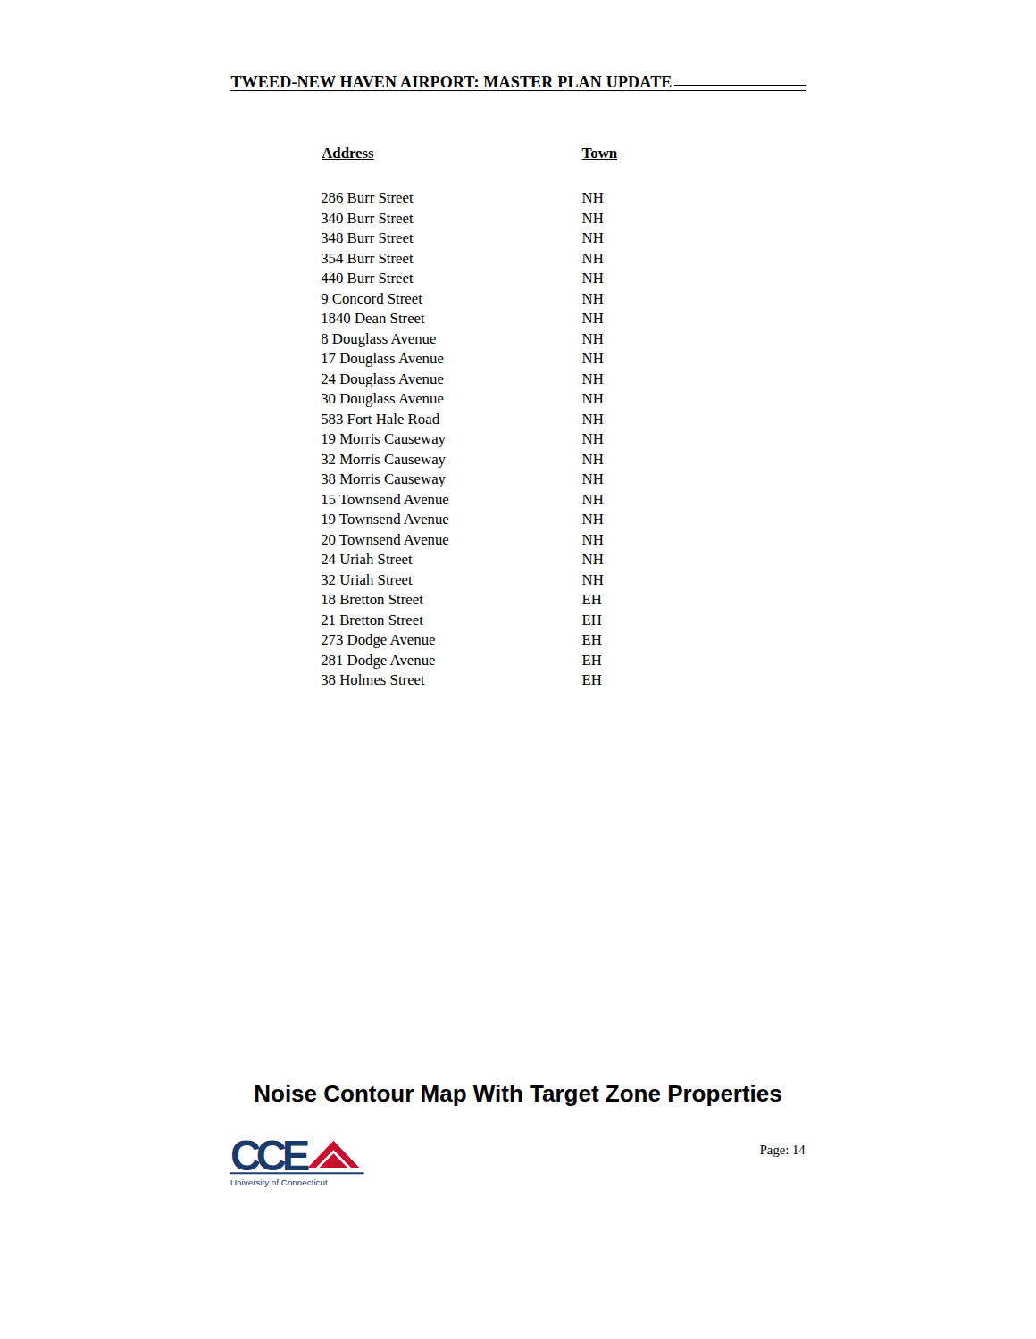TWEED-NEW HAVEN AIRPORT: MASTER PLAN UPDATE
| Address | Town |
| --- | --- |
| 286 Burr Street | NH |
| 340 Burr Street | NH |
| 348 Burr Street | NH |
| 354 Burr Street | NH |
| 440 Burr Street | NH |
| 9 Concord Street | NH |
| 1840 Dean Street | NH |
| 8 Douglass Avenue | NH |
| 17 Douglass Avenue | NH |
| 24 Douglass Avenue | NH |
| 30 Douglass Avenue | NH |
| 583 Fort Hale Road | NH |
| 19 Morris Causeway | NH |
| 32 Morris Causeway | NH |
| 38 Morris Causeway | NH |
| 15 Townsend Avenue | NH |
| 19 Townsend Avenue | NH |
| 20 Townsend Avenue | NH |
| 24 Uriah Street | NH |
| 32 Uriah Street | NH |
| 18 Bretton Street | EH |
| 21 Bretton Street | EH |
| 273 Dodge Avenue | EH |
| 281 Dodge Avenue | EH |
| 38 Holmes Street | EH |
Noise Contour Map With Target Zone Properties
Page: 14
C C E University of Connecticut